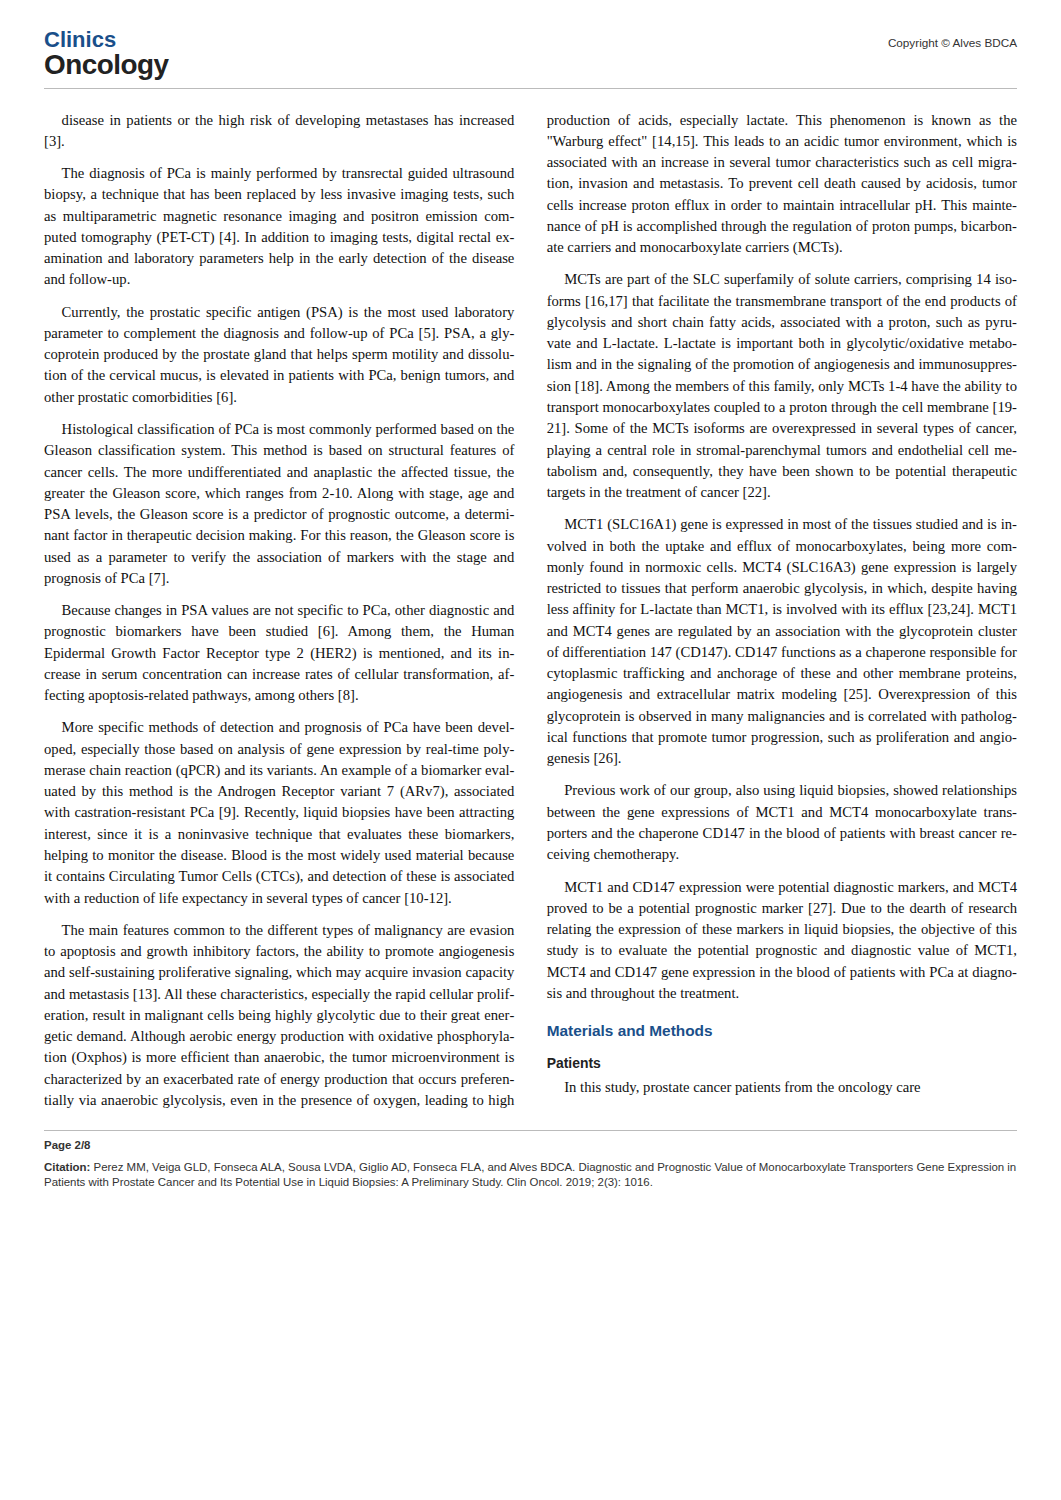Clinics Oncology
Copyright © Alves BDCA
disease in patients or the high risk of developing metastases has increased [3].
The diagnosis of PCa is mainly performed by transrectal guided ultrasound biopsy, a technique that has been replaced by less invasive imaging tests, such as multiparametric magnetic resonance imaging and positron emission computed tomography (PET-CT) [4]. In addition to imaging tests, digital rectal examination and laboratory parameters help in the early detection of the disease and follow-up.
Currently, the prostatic specific antigen (PSA) is the most used laboratory parameter to complement the diagnosis and follow-up of PCa [5]. PSA, a glycoprotein produced by the prostate gland that helps sperm motility and dissolution of the cervical mucus, is elevated in patients with PCa, benign tumors, and other prostatic comorbidities [6].
Histological classification of PCa is most commonly performed based on the Gleason classification system. This method is based on structural features of cancer cells. The more undifferentiated and anaplastic the affected tissue, the greater the Gleason score, which ranges from 2-10. Along with stage, age and PSA levels, the Gleason score is a predictor of prognostic outcome, a determinant factor in therapeutic decision making. For this reason, the Gleason score is used as a parameter to verify the association of markers with the stage and prognosis of PCa [7].
Because changes in PSA values are not specific to PCa, other diagnostic and prognostic biomarkers have been studied [6]. Among them, the Human Epidermal Growth Factor Receptor type 2 (HER2) is mentioned, and its increase in serum concentration can increase rates of cellular transformation, affecting apoptosis-related pathways, among others [8].
More specific methods of detection and prognosis of PCa have been developed, especially those based on analysis of gene expression by real-time polymerase chain reaction (qPCR) and its variants. An example of a biomarker evaluated by this method is the Androgen Receptor variant 7 (ARv7), associated with castration-resistant PCa [9]. Recently, liquid biopsies have been attracting interest, since it is a noninvasive technique that evaluates these biomarkers, helping to monitor the disease. Blood is the most widely used material because it contains Circulating Tumor Cells (CTCs), and detection of these is associated with a reduction of life expectancy in several types of cancer [10-12].
The main features common to the different types of malignancy are evasion to apoptosis and growth inhibitory factors, the ability to promote angiogenesis and self-sustaining proliferative signaling, which may acquire invasion capacity and metastasis [13]. All these characteristics, especially the rapid cellular proliferation, result in malignant cells being highly glycolytic due to their great energetic demand. Although aerobic energy production with oxidative phosphorylation (Oxphos) is more efficient than anaerobic, the tumor microenvironment is characterized by an exacerbated rate of energy production that occurs preferentially via anaerobic glycolysis, even in the presence of oxygen, leading to high production of acids, especially lactate. This phenomenon is known as the "Warburg effect" [14,15]. This leads to an acidic tumor environment, which is associated with an increase in several tumor characteristics such as cell migration, invasion and metastasis. To prevent cell death caused by acidosis, tumor cells increase proton efflux in order to maintain intracellular pH. This maintenance of pH is accomplished through the regulation of proton pumps, bicarbonate carriers and monocarboxylate carriers (MCTs).
MCTs are part of the SLC superfamily of solute carriers, comprising 14 isoforms [16,17] that facilitate the transmembrane transport of the end products of glycolysis and short chain fatty acids, associated with a proton, such as pyruvate and L-lactate. L-lactate is important both in glycolytic/oxidative metabolism and in the signaling of the promotion of angiogenesis and immunosuppression [18]. Among the members of this family, only MCTs 1-4 have the ability to transport monocarboxylates coupled to a proton through the cell membrane [19-21]. Some of the MCTs isoforms are overexpressed in several types of cancer, playing a central role in stromal-parenchymal tumors and endothelial cell metabolism and, consequently, they have been shown to be potential therapeutic targets in the treatment of cancer [22].
MCT1 (SLC16A1) gene is expressed in most of the tissues studied and is involved in both the uptake and efflux of monocarboxylates, being more commonly found in normoxic cells. MCT4 (SLC16A3) gene expression is largely restricted to tissues that perform anaerobic glycolysis, in which, despite having less affinity for L-lactate than MCT1, is involved with its efflux [23,24]. MCT1 and MCT4 genes are regulated by an association with the glycoprotein cluster of differentiation 147 (CD147). CD147 functions as a chaperone responsible for cytoplasmic trafficking and anchorage of these and other membrane proteins, angiogenesis and extracellular matrix modeling [25]. Overexpression of this glycoprotein is observed in many malignancies and is correlated with pathological functions that promote tumor progression, such as proliferation and angiogenesis [26].
Previous work of our group, also using liquid biopsies, showed relationships between the gene expressions of MCT1 and MCT4 monocarboxylate transporters and the chaperone CD147 in the blood of patients with breast cancer receiving chemotherapy.
MCT1 and CD147 expression were potential diagnostic markers, and MCT4 proved to be a potential prognostic marker [27]. Due to the dearth of research relating the expression of these markers in liquid biopsies, the objective of this study is to evaluate the potential prognostic and diagnostic value of MCT1, MCT4 and CD147 gene expression in the blood of patients with PCa at diagnosis and throughout the treatment.
Materials and Methods
Patients
In this study, prostate cancer patients from the oncology care
Page 2/8
Citation: Perez MM, Veiga GLD, Fonseca ALA, Sousa LVDA, Giglio AD, Fonseca FLA, and Alves BDCA. Diagnostic and Prognostic Value of Monocarboxylate Transporters Gene Expression in Patients with Prostate Cancer and Its Potential Use in Liquid Biopsies: A Preliminary Study. Clin Oncol. 2019; 2(3): 1016.